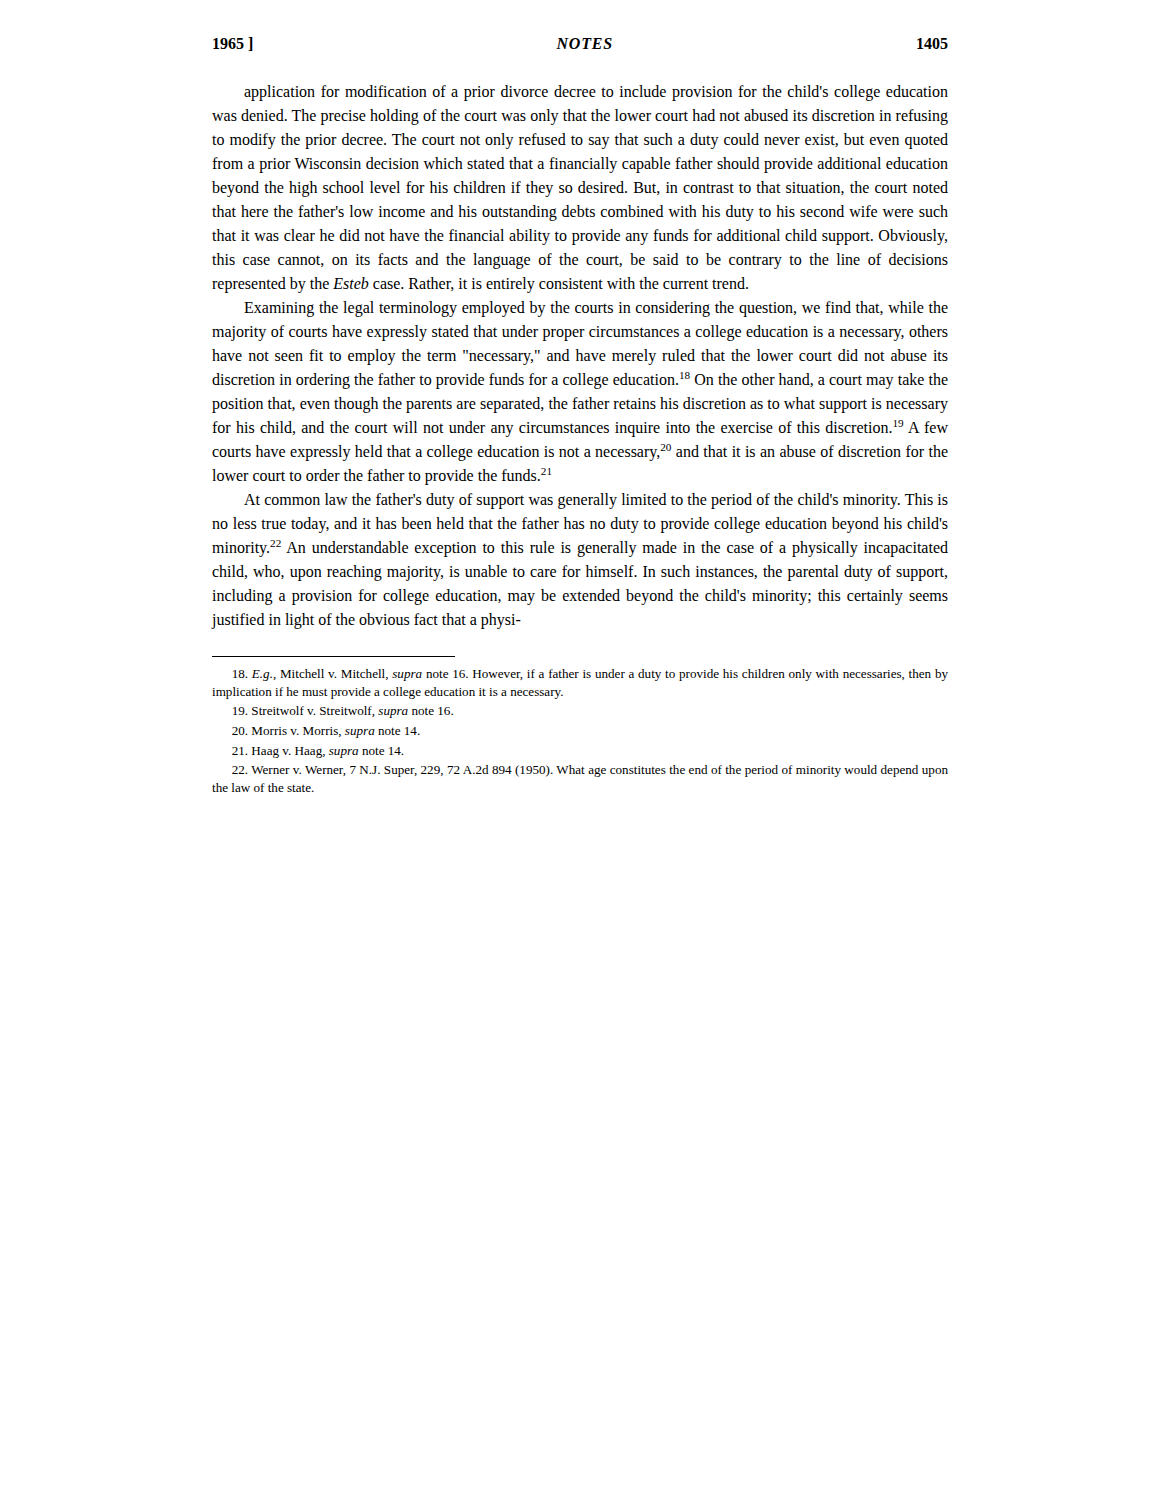1965 ] NOTES 1405
application for modification of a prior divorce decree to include provision for the child's college education was denied. The precise holding of the court was only that the lower court had not abused its discretion in refusing to modify the prior decree. The court not only refused to say that such a duty could never exist, but even quoted from a prior Wisconsin decision which stated that a financially capable father should provide additional education beyond the high school level for his children if they so desired. But, in contrast to that situation, the court noted that here the father's low income and his outstanding debts combined with his duty to his second wife were such that it was clear he did not have the financial ability to provide any funds for additional child support. Obviously, this case cannot, on its facts and the language of the court, be said to be contrary to the line of decisions represented by the Esteb case. Rather, it is entirely consistent with the current trend.
Examining the legal terminology employed by the courts in considering the question, we find that, while the majority of courts have expressly stated that under proper circumstances a college education is a necessary, others have not seen fit to employ the term "necessary," and have merely ruled that the lower court did not abuse its discretion in ordering the father to provide funds for a college education.18 On the other hand, a court may take the position that, even though the parents are separated, the father retains his discretion as to what support is necessary for his child, and the court will not under any circumstances inquire into the exercise of this discretion.19 A few courts have expressly held that a college education is not a necessary,20 and that it is an abuse of discretion for the lower court to order the father to provide the funds.21
At common law the father's duty of support was generally limited to the period of the child's minority. This is no less true today, and it has been held that the father has no duty to provide college education beyond his child's minority.22 An understandable exception to this rule is generally made in the case of a physically incapacitated child, who, upon reaching majority, is unable to care for himself. In such instances, the parental duty of support, including a provision for college education, may be extended beyond the child's minority; this certainly seems justified in light of the obvious fact that a physi-
18. E.g., Mitchell v. Mitchell, supra note 16. However, if a father is under a duty to provide his children only with necessaries, then by implication if he must provide a college education it is a necessary.
19. Streitwolf v. Streitwolf, supra note 16.
20. Morris v. Morris, supra note 14.
21. Haag v. Haag, supra note 14.
22. Werner v. Werner, 7 N.J. Super, 229, 72 A.2d 894 (1950). What age constitutes the end of the period of minority would depend upon the law of the state.